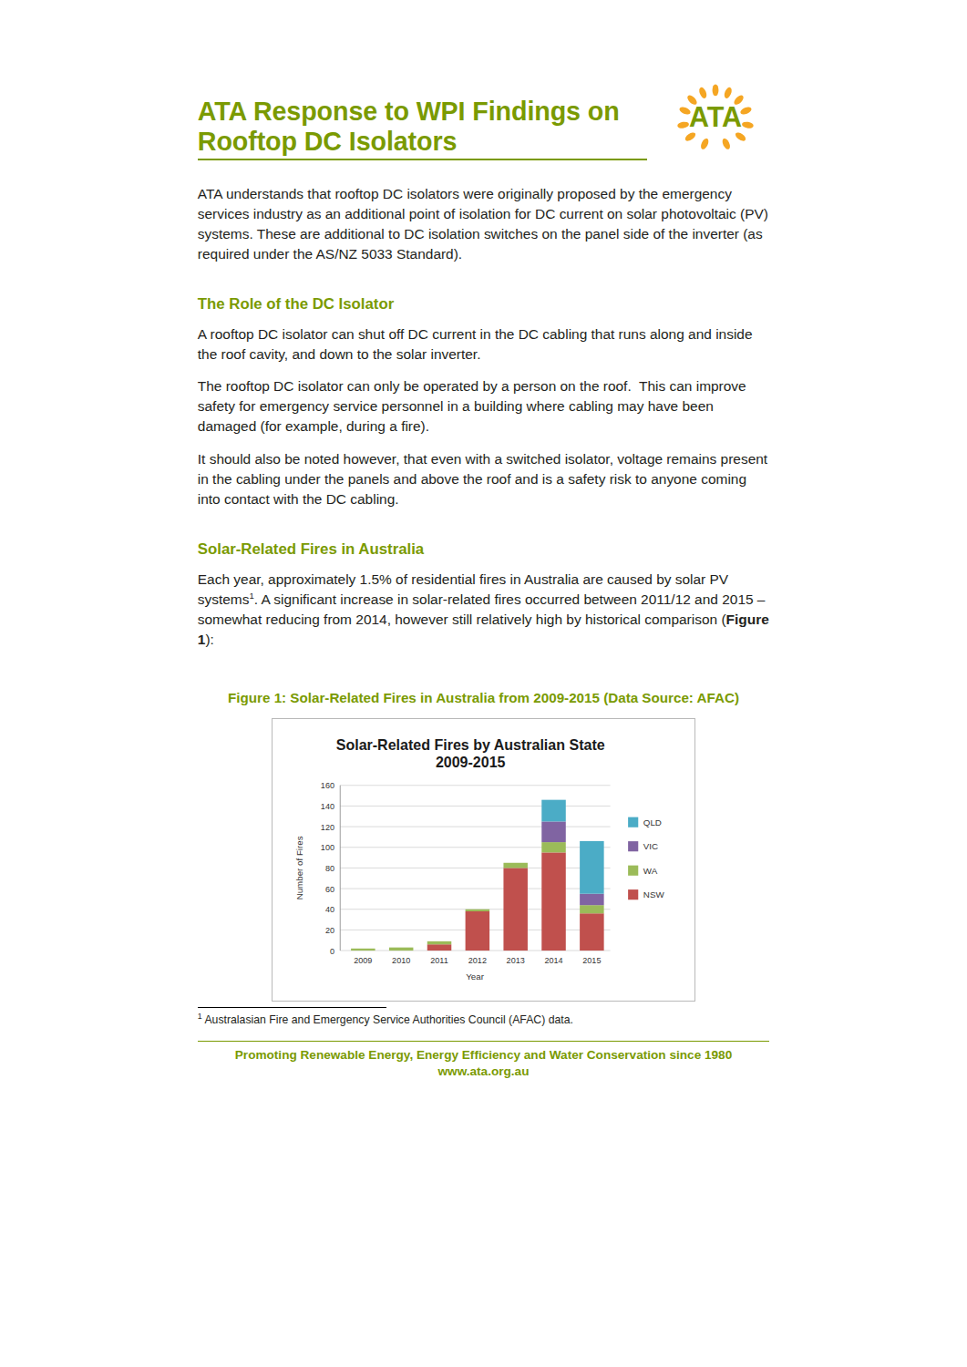ATA Response to WPI Findings on Rooftop DC Isolators
ATA logo ATA
ATA understands that rooftop DC isolators were originally proposed by the emergency services industry as an additional point of isolation for DC current on solar photovoltaic (PV) systems. These are additional to DC isolation switches on the panel side of the inverter (as required under the AS/NZ 5033 Standard).
The Role of the DC Isolator
A rooftop DC isolator can shut off DC current in the DC cabling that runs along and inside the roof cavity, and down to the solar inverter.
The rooftop DC isolator can only be operated by a person on the roof. This can improve safety for emergency service personnel in a building where cabling may have been damaged (for example, during a fire).
It should also be noted however, that even with a switched isolator, voltage remains present in the cabling under the panels and above the roof and is a safety risk to anyone coming into contact with the DC cabling.
Solar-Related Fires in Australia
Each year, approximately 1.5% of residential fires in Australia are caused by solar PV systems1. A significant increase in solar-related fires occurred between 2011/12 and 2015 – somewhat reducing from 2014, however still relatively high by historical comparison (Figure 1):
Figure 1: Solar-Related Fires in Australia from 2009-2015 (Data Source: AFAC)
Solar-Related Fires by Australian State 2009-2015 Solar-Related Fires by Australian State 2009-2015 0 20 40 60 80 100 120 140 160 Number of Fires 2009 2010 2011 2012 2013 2014 2015 Year QLD VIC WA NSW
1 Australasian Fire and Emergency Service Authorities Council (AFAC) data.
Promoting Renewable Energy, Energy Efficiency and Water Conservation since 1980
www.ata.org.au